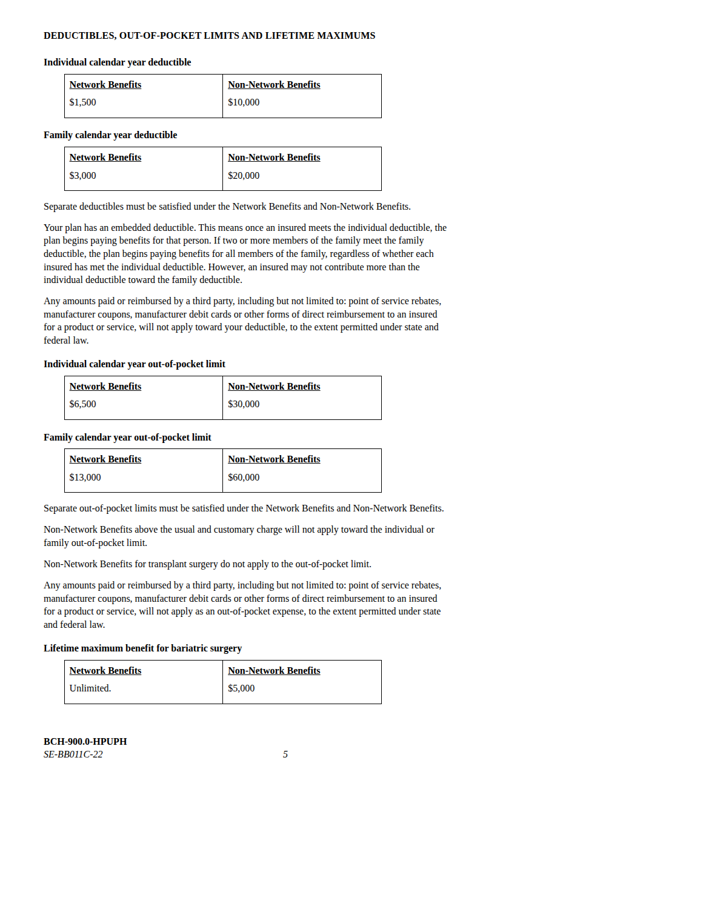DEDUCTIBLES, OUT-OF-POCKET LIMITS AND LIFETIME MAXIMUMS
Individual calendar year deductible
| Network Benefits | Non-Network Benefits |
| $1,500 | $10,000 |
Family calendar year deductible
| Network Benefits | Non-Network Benefits |
| $3,000 | $20,000 |
Separate deductibles must be satisfied under the Network Benefits and Non-Network Benefits.
Your plan has an embedded deductible. This means once an insured meets the individual deductible, the plan begins paying benefits for that person. If two or more members of the family meet the family deductible, the plan begins paying benefits for all members of the family, regardless of whether each insured has met the individual deductible. However, an insured may not contribute more than the individual deductible toward the family deductible.
Any amounts paid or reimbursed by a third party, including but not limited to: point of service rebates, manufacturer coupons, manufacturer debit cards or other forms of direct reimbursement to an insured for a product or service, will not apply toward your deductible, to the extent permitted under state and federal law.
Individual calendar year out-of-pocket limit
| Network Benefits | Non-Network Benefits |
| $6,500 | $30,000 |
Family calendar year out-of-pocket limit
| Network Benefits | Non-Network Benefits |
| $13,000 | $60,000 |
Separate out-of-pocket limits must be satisfied under the Network Benefits and Non-Network Benefits.
Non-Network Benefits above the usual and customary charge will not apply toward the individual or family out-of-pocket limit.
Non-Network Benefits for transplant surgery do not apply to the out-of-pocket limit.
Any amounts paid or reimbursed by a third party, including but not limited to: point of service rebates, manufacturer coupons, manufacturer debit cards or other forms of direct reimbursement to an insured for a product or service, will not apply as an out-of-pocket expense, to the extent permitted under state and federal law.
Lifetime maximum benefit for bariatric surgery
| Network Benefits | Non-Network Benefits |
| Unlimited. | $5,000 |
BCH-900.0-HPUPH
SE-BB011C-225